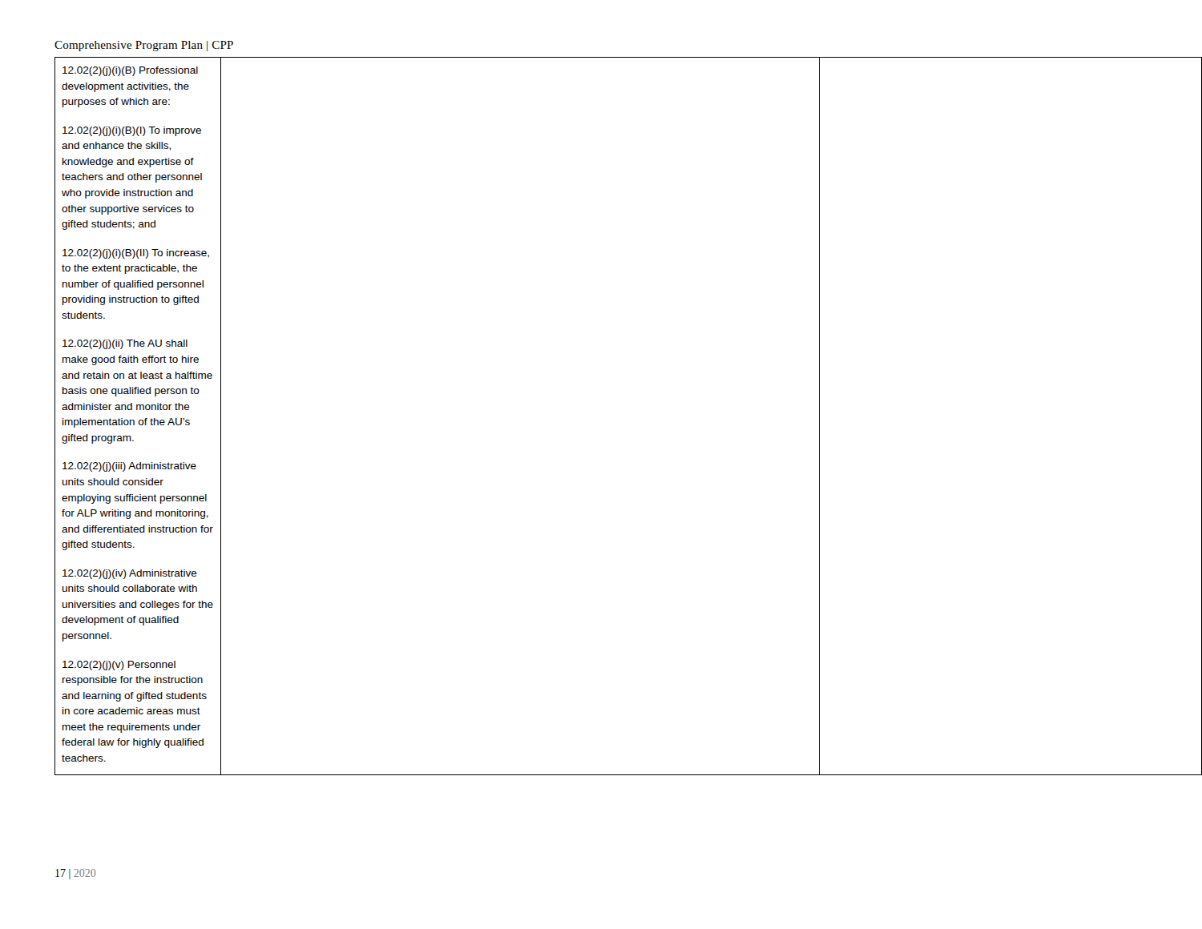Comprehensive Program Plan | CPP
| 12.02(2)(j)(i)(B) Professional development activities, the purposes of which are: 12.02(2)(j)(i)(B)(I) To improve and enhance the skills, knowledge and expertise of teachers and other personnel who provide instruction and other supportive services to gifted students; and 12.02(2)(j)(i)(B)(II) To increase, to the extent practicable, the number of qualified personnel providing instruction to gifted students. 12.02(2)(j)(ii) The AU shall make good faith effort to hire and retain on at least a halftime basis one qualified person to administer and monitor the implementation of the AU’s gifted program. 12.02(2)(j)(iii) Administrative units should consider employing sufficient personnel for ALP writing and monitoring, and differentiated instruction for gifted students. 12.02(2)(j)(iv) Administrative units should collaborate with universities and colleges for the development of qualified personnel. 12.02(2)(j)(v) Personnel responsible for the instruction and learning of gifted students in core academic areas must meet the requirements under federal law for highly qualified teachers. | | |
17 | 2020